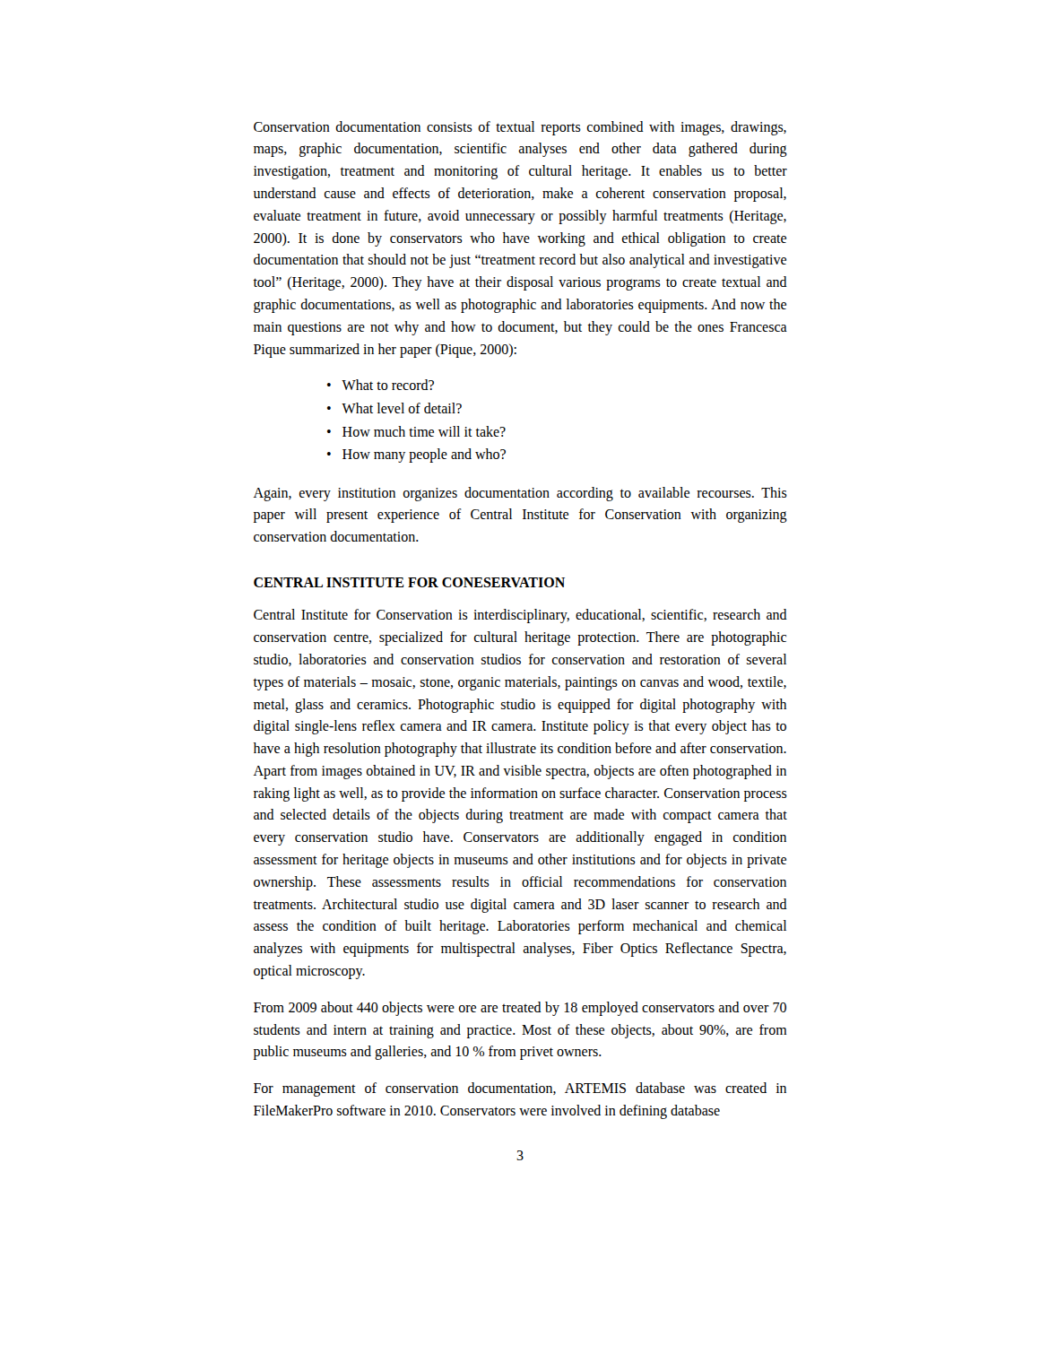Conservation documentation consists of textual reports combined with images, drawings, maps, graphic documentation, scientific analyses end other data gathered during investigation, treatment and monitoring of cultural heritage. It enables us to better understand cause and effects of deterioration, make a coherent conservation proposal, evaluate treatment in future, avoid unnecessary or possibly harmful treatments (Heritage, 2000). It is done by conservators who have working and ethical obligation to create documentation that should not be just “treatment record but also analytical and investigative tool” (Heritage, 2000). They have at their disposal various programs to create textual and graphic documentations, as well as photographic and laboratories equipments. And now the main questions are not why and how to document, but they could be the ones Francesca Pique summarized in her paper (Pique, 2000):
What to record?
What level of detail?
How much time will it take?
How many people and who?
Again, every institution organizes documentation according to available recourses. This paper will present experience of Central Institute for Conservation with organizing conservation documentation.
Central Institute for Coneservation
Central Institute for Conservation is interdisciplinary, educational, scientific, research and conservation centre, specialized for cultural heritage protection. There are photographic studio, laboratories and conservation studios for conservation and restoration of several types of materials – mosaic, stone, organic materials, paintings on canvas and wood, textile, metal, glass and ceramics. Photographic studio is equipped for digital photography with digital single-lens reflex camera and IR camera. Institute policy is that every object has to have a high resolution photography that illustrate its condition before and after conservation. Apart from images obtained in UV, IR and visible spectra, objects are often photographed in raking light as well, as to provide the information on surface character. Conservation process and selected details of the objects during treatment are made with compact camera that every conservation studio have. Conservators are additionally engaged in condition assessment for heritage objects in museums and other institutions and for objects in private ownership. These assessments results in official recommendations for conservation treatments. Architectural studio use digital camera and 3D laser scanner to research and assess the condition of built heritage. Laboratories perform mechanical and chemical analyzes with equipments for multispectral analyses, Fiber Optics Reflectance Spectra, optical microscopy.
From 2009 about 440 objects were ore are treated by 18 employed conservators and over 70 students and intern at training and practice. Most of these objects, about 90%, are from public museums and galleries, and 10 % from privet owners.
For management of conservation documentation, ARTEMIS database was created in FileMakerPro software in 2010. Conservators were involved in defining database
3